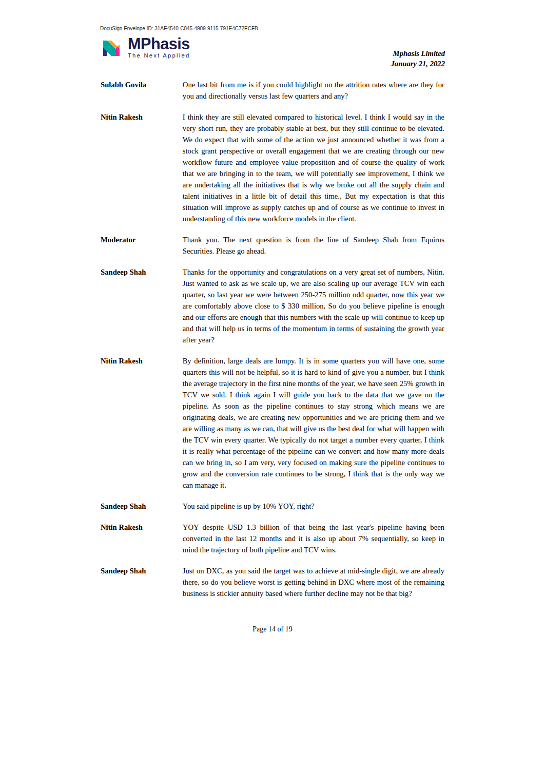DocuSign Envelope ID: 31AE4540-C845-4909-9115-791E4C72ECFB
MPhasis
The Next Applied
Mphasis Limited
January 21, 2022
| Sulabh Govila | One last bit from me is if you could highlight on the attrition rates where are they for you and directionally versus last few quarters and any? |
| Nitin Rakesh | I think they are still elevated compared to historical level. I think I would say in the very short run, they are probably stable at best, but they still continue to be elevated. We do expect that with some of the action we just announced whether it was from a stock grant perspective or overall engagement that we are creating through our new workflow future and employee value proposition and of course the quality of work that we are bringing in to the team, we will potentially see improvement, I think we are undertaking all the initiatives that is why we broke out all the supply chain and talent initiatives in a little bit of detail this time., But my expectation is that this situation will improve as supply catches up and of course as we continue to invest in understanding of this new workforce models in the client. |
| Moderator | Thank you. The next question is from the line of Sandeep Shah from Equirus Securities. Please go ahead. |
| Sandeep Shah | Thanks for the opportunity and congratulations on a very great set of numbers, Nitin. Just wanted to ask as we scale up, we are also scaling up our average TCV win each quarter, so last year we were between 250-275 million odd quarter, now this year we are comfortably above close to $ 330 million, So do you believe pipeline is enough and our efforts are enough that this numbers with the scale up will continue to keep up and that will help us in terms of the momentum in terms of sustaining the growth year after year? |
| Nitin Rakesh | By definition, large deals are lumpy. It is in some quarters you will have one, some quarters this will not be helpful, so it is hard to kind of give you a number, but I think the average trajectory in the first nine months of the year, we have seen 25% growth in TCV we sold. I think again I will guide you back to the data that we gave on the pipeline. As soon as the pipeline continues to stay strong which means we are originating deals, we are creating new opportunities and we are pricing them and we are willing as many as we can, that will give us the best deal for what will happen with the TCV win every quarter. We typically do not target a number every quarter, I think it is really what percentage of the pipeline can we convert and how many more deals can we bring in, so I am very, very focused on making sure the pipeline continues to grow and the conversion rate continues to be strong, I think that is the only way we can manage it. |
| Sandeep Shah | You said pipeline is up by 10% YOY, right? |
| Nitin Rakesh | YOY despite USD 1.3 billion of that being the last year's pipeline having been converted in the last 12 months and it is also up about 7% sequentially, so keep in mind the trajectory of both pipeline and TCV wins. |
| Sandeep Shah | Just on DXC, as you said the target was to achieve at mid-single digit, we are already there, so do you believe worst is getting behind in DXC where most of the remaining business is stickier annuity based where further decline may not be that big? |
Page 14 of 19